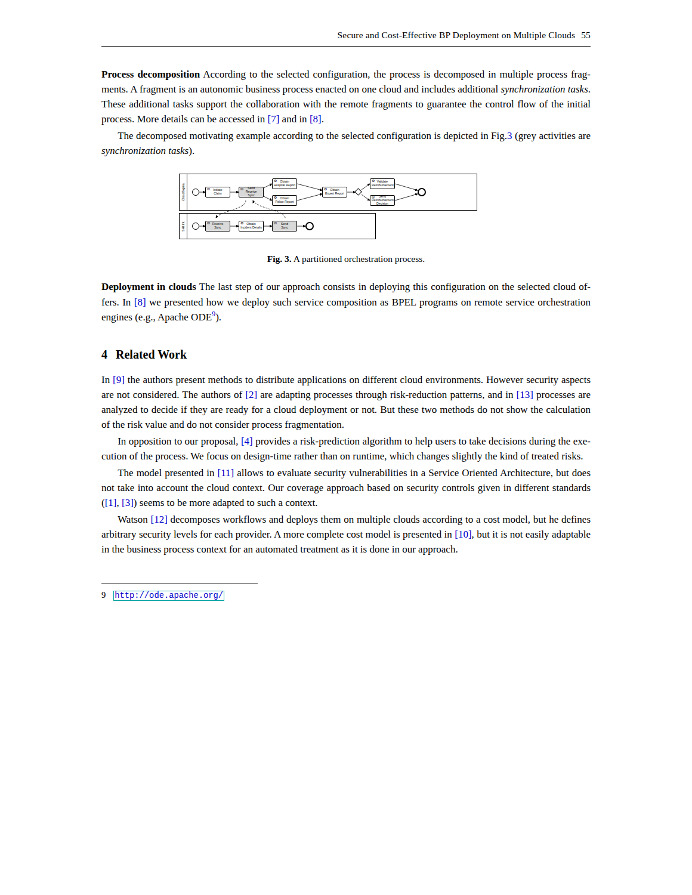Secure and Cost-Effective BP Deployment on Multiple Clouds 55
Process decomposition According to the selected configuration, the process is decomposed in multiple process fragments. A fragment is an autonomic business process enacted on one cloud and includes additional synchronization tasks. These additional tasks support the collaboration with the remote fragments to guarantee the control flow of the initial process. More details can be accessed in [7] and in [8].
The decomposed motivating example according to the selected configuration is depicted in Fig.3 (grey activities are synchronization tasks).
CloudSigma
SHI Int.
✉Initiate
Claim
✉Send
Receive
Sync
⚙Obtain
Hospital Report
⚙Obtain
Police Report
⚙Obtain
Expert Report
⚙Validate
Reimbursement
✉Send
Reimbursement
Decision
✉Receive
Sync
⚙Obtain
Incident Details
✉Send
Sync
Fig. 3. A partitioned orchestration process.
Deployment in clouds The last step of our approach consists in deploying this configuration on the selected cloud offers. In [8] we presented how we deploy such service composition as BPEL programs on remote service orchestration engines (e.g., Apache ODE9).
4 Related Work
In [9] the authors present methods to distribute applications on different cloud environments. However security aspects are not considered. The authors of [2] are adapting processes through risk-reduction patterns, and in [13] processes are analyzed to decide if they are ready for a cloud deployment or not. But these two methods do not show the calculation of the risk value and do not consider process fragmentation.
In opposition to our proposal, [4] provides a risk-prediction algorithm to help users to take decisions during the execution of the process. We focus on design-time rather than on runtime, which changes slightly the kind of treated risks.
The model presented in [11] allows to evaluate security vulnerabilities in a Service Oriented Architecture, but does not take into account the cloud context. Our coverage approach based on security controls given in different standards ([1], [3]) seems to be more adapted to such a context.
Watson [12] decomposes workflows and deploys them on multiple clouds according to a cost model, but he defines arbitrary security levels for each provider. A more complete cost model is presented in [10], but it is not easily adaptable in the business process context for an automated treatment as it is done in our approach.
9 http://ode.apache.org/